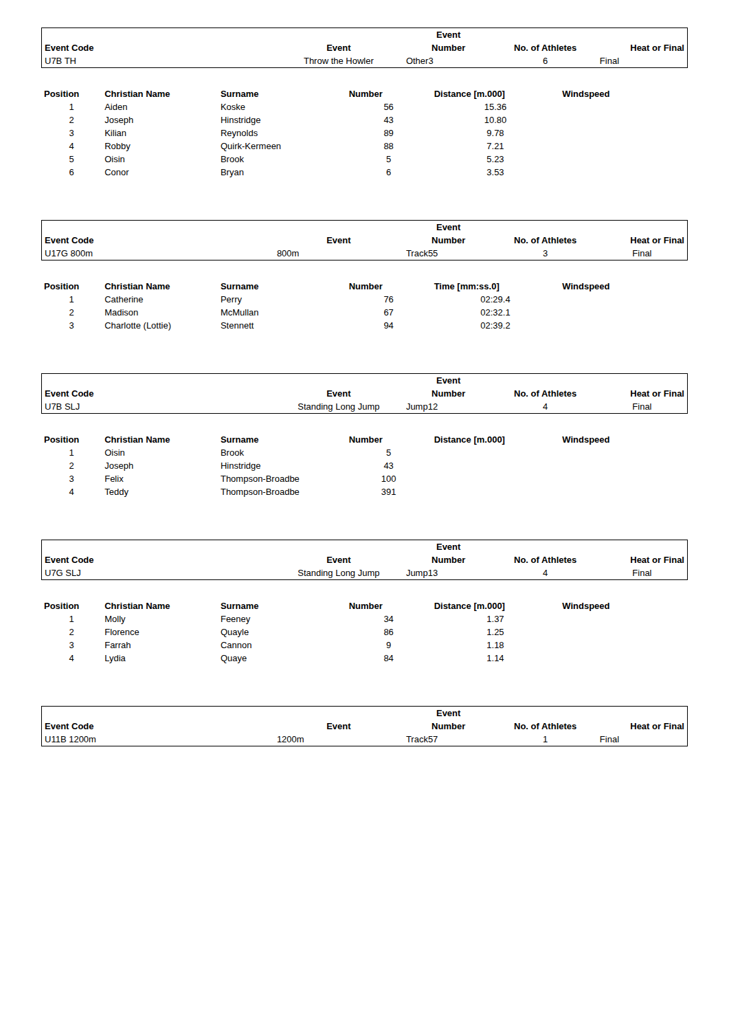| | | | Event | | |
| Event Code | | Event | Number | No. of Athletes | Heat or Final |
| U7B TH | | Throw the Howler | Other3 | 6 | Final |
| Position | Christian Name | Surname | Number | Distance [m.000] | Windspeed |
| --- | --- | --- | --- | --- | --- |
| 1 | Aiden | Koske | 56 | 15.36 | |
| 2 | Joseph | Hinstridge | 43 | 10.80 | |
| 3 | Kilian | Reynolds | 89 | 9.78 | |
| 4 | Robby | Quirk-Kermeen | 88 | 7.21 | |
| 5 | Oisin | Brook | 5 | 5.23 | |
| 6 | Conor | Bryan | 6 | 3.53 | |
| | | | Event | | |
| Event Code | | Event | Number | No. of Athletes | Heat or Final |
| U17G 800m | | 800m | Track55 | 3 | Final |
| Position | Christian Name | Surname | Number | Time [mm:ss.0] | Windspeed |
| --- | --- | --- | --- | --- | --- |
| 1 | Catherine | Perry | 76 | 02:29.4 | |
| 2 | Madison | McMullan | 67 | 02:32.1 | |
| 3 | Charlotte (Lottie) | Stennett | 94 | 02:39.2 | |
| | | | Event | | |
| Event Code | | Event | Number | No. of Athletes | Heat or Final |
| U7B SLJ | | Standing Long Jump | Jump12 | 4 | Final |
| Position | Christian Name | Surname | Number | Distance [m.000] | Windspeed |
| --- | --- | --- | --- | --- | --- |
| 1 | Oisin | Brook | 5 | | |
| 2 | Joseph | Hinstridge | 43 | | |
| 3 | Felix | Thompson-Broadbe | 100 | | |
| 4 | Teddy | Thompson-Broadbe | 391 | | |
| | | | Event | | |
| Event Code | | Event | Number | No. of Athletes | Heat or Final |
| U7G SLJ | | Standing Long Jump | Jump13 | 4 | Final |
| Position | Christian Name | Surname | Number | Distance [m.000] | Windspeed |
| --- | --- | --- | --- | --- | --- |
| 1 | Molly | Feeney | 34 | 1.37 | |
| 2 | Florence | Quayle | 86 | 1.25 | |
| 3 | Farrah | Cannon | 9 | 1.18 | |
| 4 | Lydia | Quaye | 84 | 1.14 | |
| | | | Event | | |
| Event Code | | Event | Number | No. of Athletes | Heat or Final |
| U11B 1200m | | 1200m | Track57 | 1 | Final |